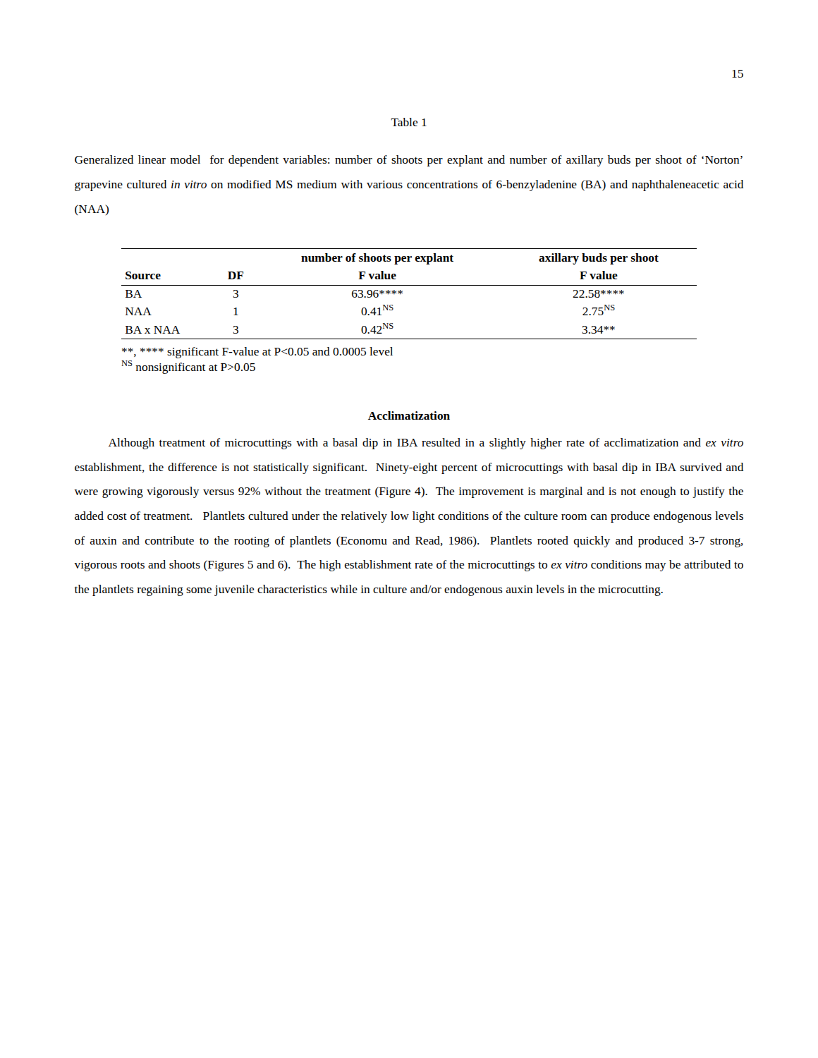15
Table 1
Generalized linear model for dependent variables: number of shoots per explant and number of axillary buds per shoot of ‘Norton’ grapevine cultured in vitro on modified MS medium with various concentrations of 6-benzyladenine (BA) and naphthaleneacetic acid (NAA)
| | | number of shoots per explant | axillary buds per shoot |
| --- | --- | --- | --- |
| Source | DF | F value | F value |
| BA | 3 | 63.96**** | 22.58**** |
| NAA | 1 | 0.41 NS | 2.75 NS |
| BA x NAA | 3 | 0.42 NS | 3.34** |
**, **** significant F-value at P<0.05 and 0.0005 level
NS nonsignificant at P>0.05
Acclimatization
Although treatment of microcuttings with a basal dip in IBA resulted in a slightly higher rate of acclimatization and ex vitro establishment, the difference is not statistically significant. Ninety-eight percent of microcuttings with basal dip in IBA survived and were growing vigorously versus 92% without the treatment (Figure 4). The improvement is marginal and is not enough to justify the added cost of treatment. Plantlets cultured under the relatively low light conditions of the culture room can produce endogenous levels of auxin and contribute to the rooting of plantlets (Economu and Read, 1986). Plantlets rooted quickly and produced 3-7 strong, vigorous roots and shoots (Figures 5 and 6). The high establishment rate of the microcuttings to ex vitro conditions may be attributed to the plantlets regaining some juvenile characteristics while in culture and/or endogenous auxin levels in the microcutting.